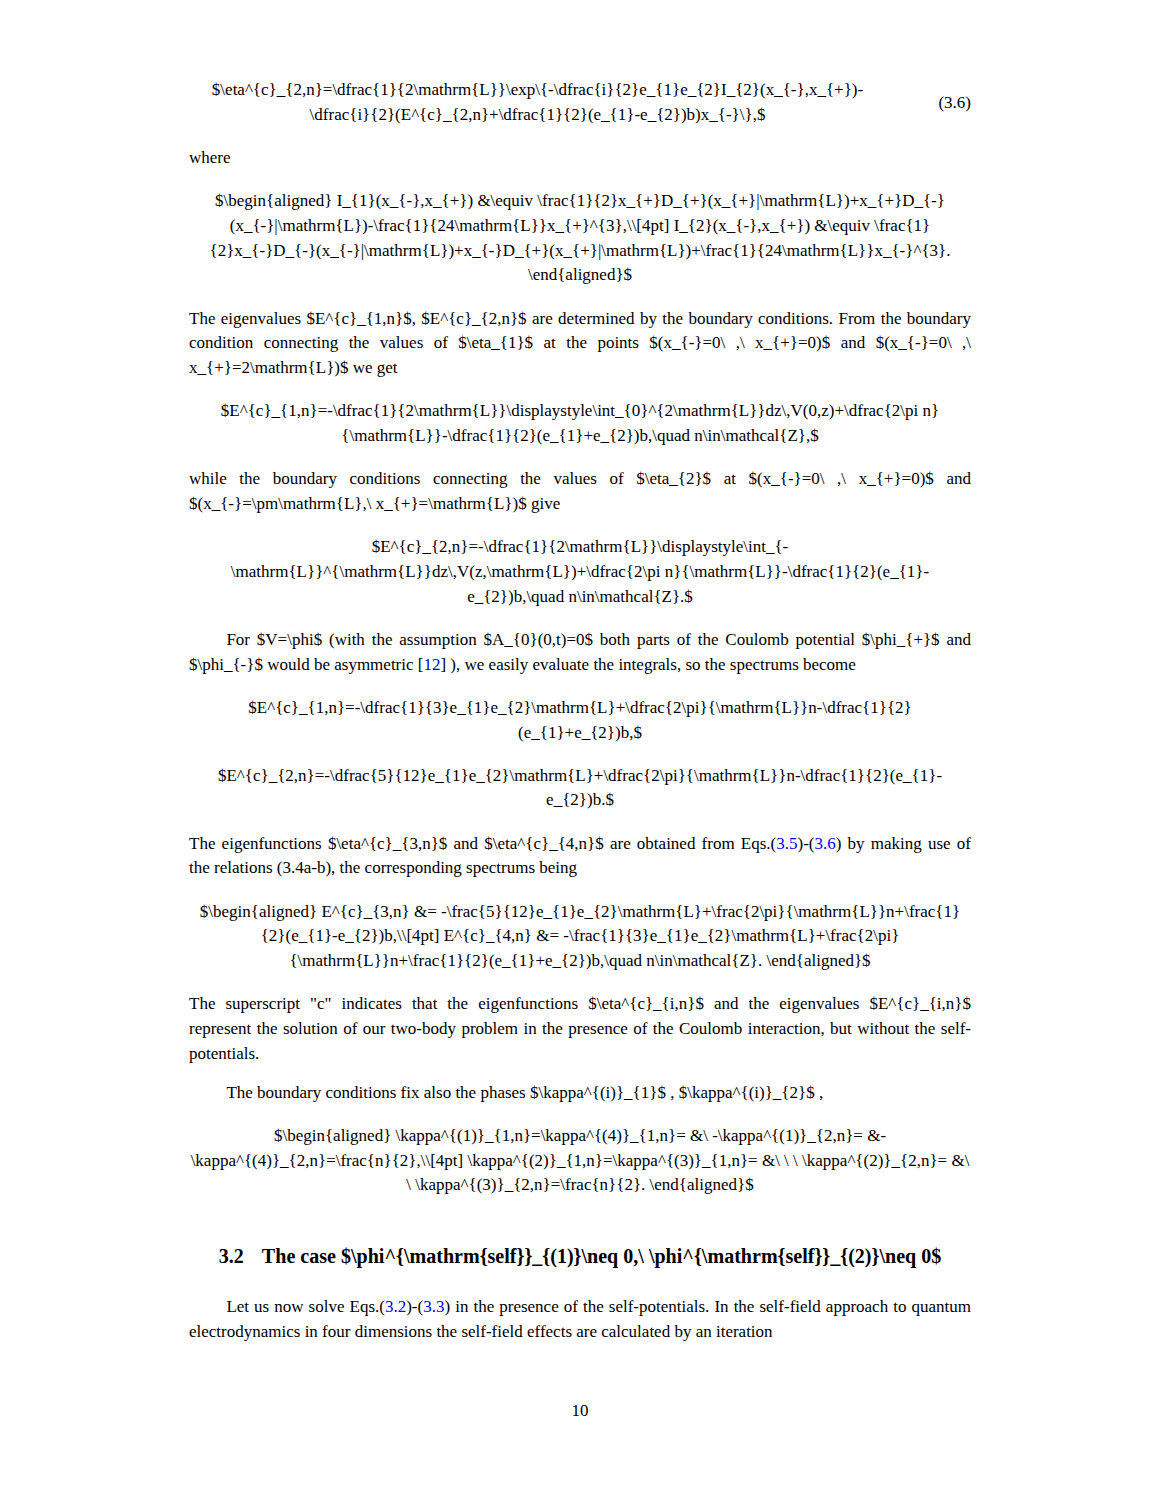$\eta^{c}_{2,n}=\dfrac{1}{2\mathrm{L}}\exp\{-\dfrac{i}{2}e_{1}e_{2}I_{2}(x_{-},x_{+})-\dfrac{i}{2}(E^{c}_{2,n}+\dfrac{1}{2}(e_{1}-e_{2})b)x_{-}\},$
(3.6)
where
$\begin{aligned} I_{1}(x_{-},x_{+}) &\equiv \frac{1}{2}x_{+}D_{+}(x_{+}|\mathrm{L})+x_{+}D_{-}(x_{-}|\mathrm{L})-\frac{1}{24\mathrm{L}}x_{+}^{3},\\[4pt] I_{2}(x_{-},x_{+}) &\equiv \frac{1}{2}x_{-}D_{-}(x_{-}|\mathrm{L})+x_{-}D_{+}(x_{+}|\mathrm{L})+\frac{1}{24\mathrm{L}}x_{-}^{3}. \end{aligned}$
The eigenvalues $E^{c}_{1,n}$, $E^{c}_{2,n}$ are determined by the boundary conditions. From the boundary condition connecting the values of $\eta_{1}$ at the points $(x_{-}=0\ ,\ x_{+}=0)$ and $(x_{-}=0\ ,\ x_{+}=2\mathrm{L})$ we get
$E^{c}_{1,n}=-\dfrac{1}{2\mathrm{L}}\displaystyle\int_{0}^{2\mathrm{L}}dz\,V(0,z)+\dfrac{2\pi n}{\mathrm{L}}-\dfrac{1}{2}(e_{1}+e_{2})b,\quad n\in\mathcal{Z},$
while the boundary conditions connecting the values of $\eta_{2}$ at $(x_{-}=0\ ,\ x_{+}=0)$ and $(x_{-}=\pm\mathrm{L},\ x_{+}=\mathrm{L})$ give
$E^{c}_{2,n}=-\dfrac{1}{2\mathrm{L}}\displaystyle\int_{-\mathrm{L}}^{\mathrm{L}}dz\,V(z,\mathrm{L})+\dfrac{2\pi n}{\mathrm{L}}-\dfrac{1}{2}(e_{1}-e_{2})b,\quad n\in\mathcal{Z}.$
For $V=\phi$ (with the assumption $A_{0}(0,t)=0$ both parts of the Coulomb potential $\phi_{+}$ and $\phi_{-}$ would be asymmetric [12] ), we easily evaluate the integrals, so the spectrums become
$E^{c}_{1,n}=-\dfrac{1}{3}e_{1}e_{2}\mathrm{L}+\dfrac{2\pi}{\mathrm{L}}n-\dfrac{1}{2}(e_{1}+e_{2})b,$
$E^{c}_{2,n}=-\dfrac{5}{12}e_{1}e_{2}\mathrm{L}+\dfrac{2\pi}{\mathrm{L}}n-\dfrac{1}{2}(e_{1}-e_{2})b.$
The eigenfunctions $\eta^{c}_{3,n}$ and $\eta^{c}_{4,n}$ are obtained from Eqs.(3.5)-(3.6) by making use of the relations (3.4a-b), the corresponding spectrums being
$\begin{aligned} E^{c}_{3,n} &= -\frac{5}{12}e_{1}e_{2}\mathrm{L}+\frac{2\pi}{\mathrm{L}}n+\frac{1}{2}(e_{1}-e_{2})b,\\[4pt] E^{c}_{4,n} &= -\frac{1}{3}e_{1}e_{2}\mathrm{L}+\frac{2\pi}{\mathrm{L}}n+\frac{1}{2}(e_{1}+e_{2})b,\quad n\in\mathcal{Z}. \end{aligned}$
The superscript "c" indicates that the eigenfunctions $\eta^{c}_{i,n}$ and the eigenvalues $E^{c}_{i,n}$ represent the solution of our two-body problem in the presence of the Coulomb interaction, but without the self-potentials.
The boundary conditions fix also the phases $\kappa^{(i)}_{1}$ , $\kappa^{(i)}_{2}$ ,
$\begin{aligned} \kappa^{(1)}_{1,n}=\kappa^{(4)}_{1,n}= &\ -\kappa^{(1)}_{2,n}= &-\kappa^{(4)}_{2,n}=\frac{n}{2},\\[4pt] \kappa^{(2)}_{1,n}=\kappa^{(3)}_{1,n}= &\ \ \ \kappa^{(2)}_{2,n}= &\ \ \kappa^{(3)}_{2,n}=\frac{n}{2}. \end{aligned}$
3.2 The case $\phi^{\mathrm{self}}_{(1)}\neq 0,\ \phi^{\mathrm{self}}_{(2)}\neq 0$
Let us now solve Eqs.(3.2)-(3.3) in the presence of the self-potentials. In the self-field approach to quantum electrodynamics in four dimensions the self-field effects are calculated by an iteration
10